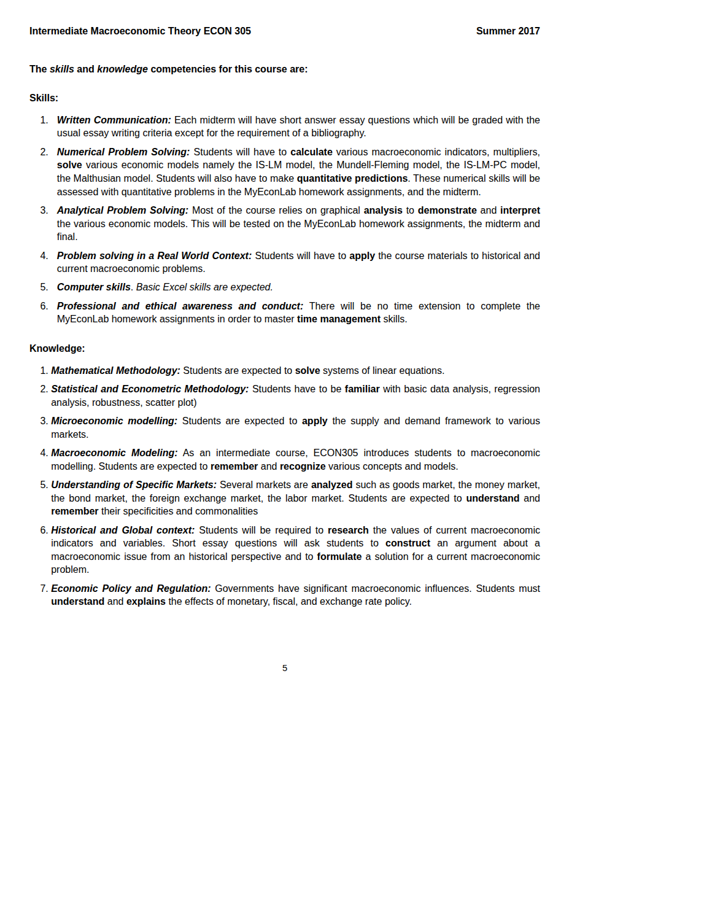Intermediate Macroeconomic Theory ECON 305 Summer 2017
The skills and knowledge competencies for this course are:
Skills:
Written Communication: Each midterm will have short answer essay questions which will be graded with the usual essay writing criteria except for the requirement of a bibliography.
Numerical Problem Solving: Students will have to calculate various macroeconomic indicators, multipliers, solve various economic models namely the IS-LM model, the Mundell-Fleming model, the IS-LM-PC model, the Malthusian model. Students will also have to make quantitative predictions. These numerical skills will be assessed with quantitative problems in the MyEconLab homework assignments, and the midterm.
Analytical Problem Solving: Most of the course relies on graphical analysis to demonstrate and interpret the various economic models. This will be tested on the MyEconLab homework assignments, the midterm and final.
Problem solving in a Real World Context: Students will have to apply the course materials to historical and current macroeconomic problems.
Computer skills. Basic Excel skills are expected.
Professional and ethical awareness and conduct: There will be no time extension to complete the MyEconLab homework assignments in order to master time management skills.
Knowledge:
Mathematical Methodology: Students are expected to solve systems of linear equations.
Statistical and Econometric Methodology: Students have to be familiar with basic data analysis, regression analysis, robustness, scatter plot)
Microeconomic modelling: Students are expected to apply the supply and demand framework to various markets.
Macroeconomic Modeling: As an intermediate course, ECON305 introduces students to macroeconomic modelling. Students are expected to remember and recognize various concepts and models.
Understanding of Specific Markets: Several markets are analyzed such as goods market, the money market, the bond market, the foreign exchange market, the labor market. Students are expected to understand and remember their specificities and commonalities
Historical and Global context: Students will be required to research the values of current macroeconomic indicators and variables. Short essay questions will ask students to construct an argument about a macroeconomic issue from an historical perspective and to formulate a solution for a current macroeconomic problem.
Economic Policy and Regulation: Governments have significant macroeconomic influences. Students must understand and explains the effects of monetary, fiscal, and exchange rate policy.
5